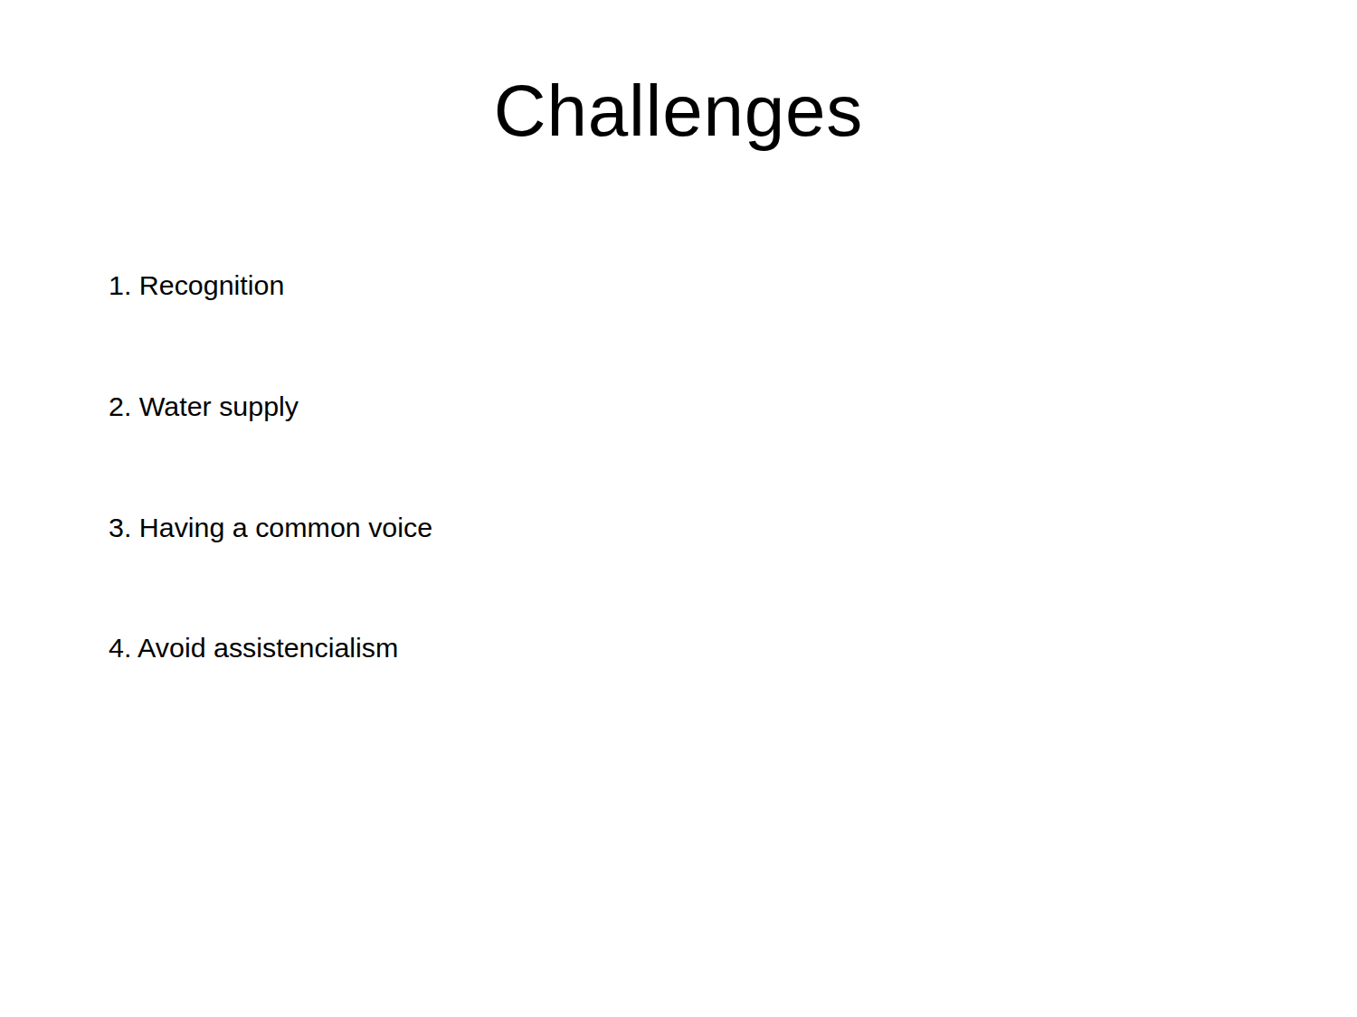Challenges
1. Recognition
2. Water supply
3. Having a common voice
4. Avoid assistencialism